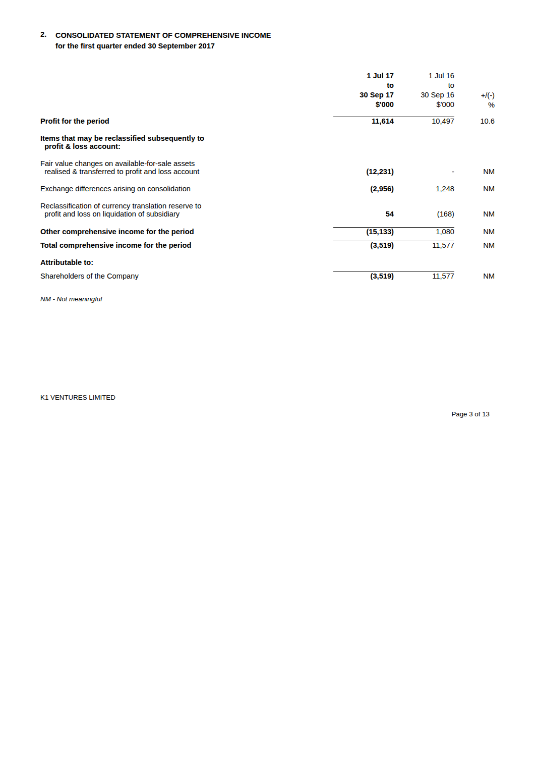2.
CONSOLIDATED STATEMENT OF COMPREHENSIVE INCOME
for the first quarter ended 30 September 2017
| | 1 Jul 17 to 30 Sep 17 $'000 | 1 Jul 16 to 30 Sep 16 $'000 | +/(-) % |
| Profit for the period | 11,614 | 10,497 | 10.6 |
| Items that may be reclassified subsequently to profit & loss account: | | | |
| Fair value changes on available-for-sale assets realised & transferred to profit and loss account | (12,231) | - | NM |
| Exchange differences arising on consolidation | (2,956) | 1,248 | NM |
| Reclassification of currency translation reserve to profit and loss on liquidation of subsidiary | 54 | (168) | NM |
| Other comprehensive income for the period | (15,133) | 1,080 | NM |
| Total comprehensive income for the period | (3,519) | 11,577 | NM |
| Attributable to: | | | |
| Shareholders of the Company | (3,519) | 11,577 | NM |
NM - Not meaningful
K1 VENTURES LIMITED
Page 3 of 13